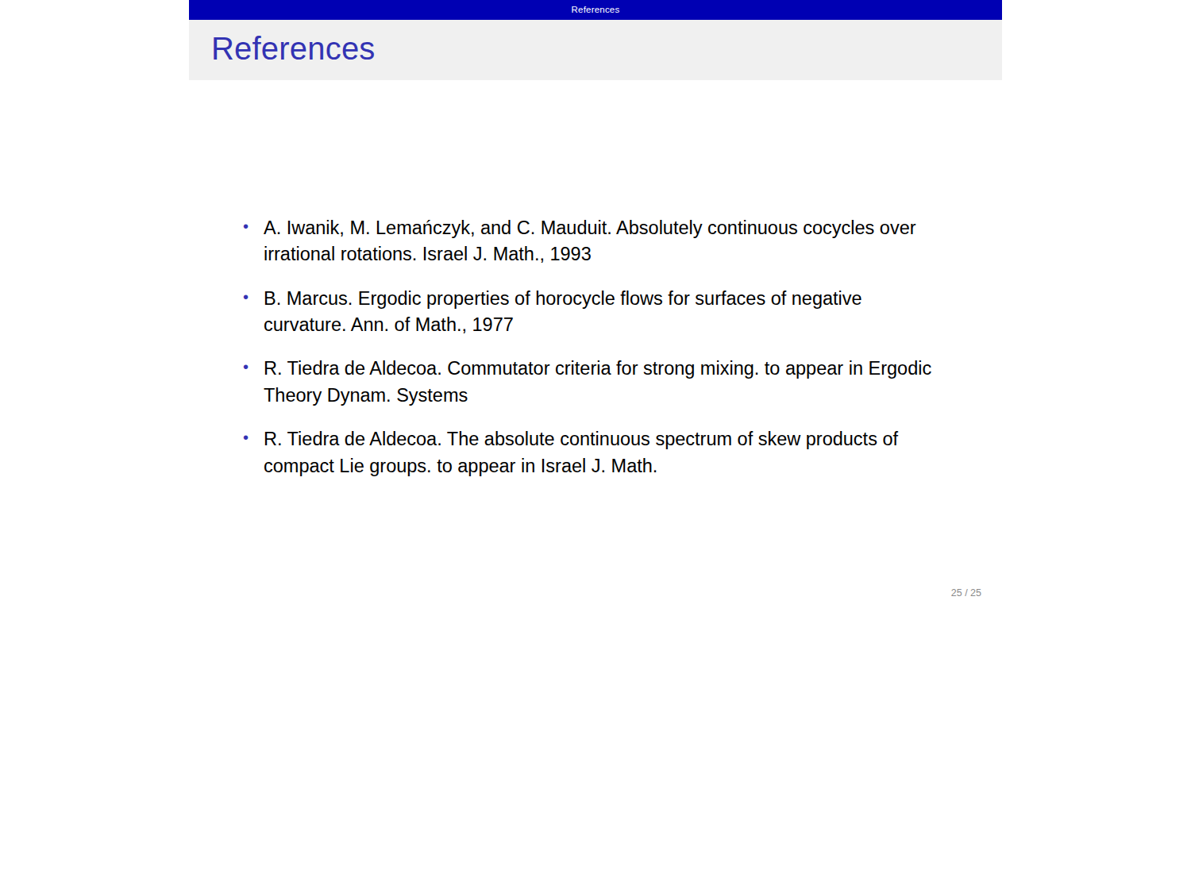References
References
A. Iwanik, M. Lemańczyk, and C. Mauduit. Absolutely continuous cocycles over irrational rotations. Israel J. Math., 1993
B. Marcus. Ergodic properties of horocycle flows for surfaces of negative curvature. Ann. of Math., 1977
R. Tiedra de Aldecoa. Commutator criteria for strong mixing. to appear in Ergodic Theory Dynam. Systems
R. Tiedra de Aldecoa. The absolute continuous spectrum of skew products of compact Lie groups. to appear in Israel J. Math.
25 / 25